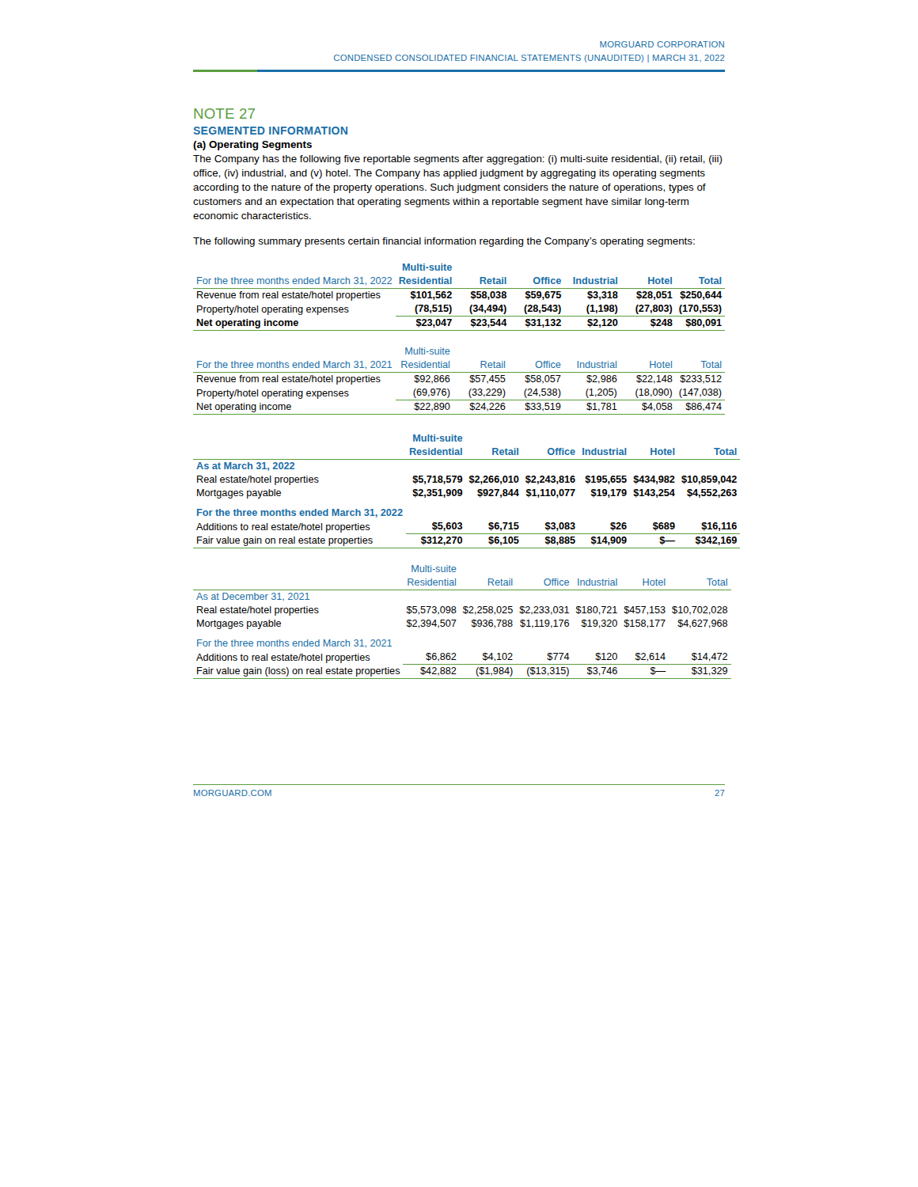MORGUARD CORPORATION
CONDENSED CONSOLIDATED FINANCIAL STATEMENTS (UNAUDITED) | MARCH 31, 2022
NOTE 27
SEGMENTED INFORMATION
(a) Operating Segments
The Company has the following five reportable segments after aggregation: (i) multi-suite residential, (ii) retail, (iii) office, (iv) industrial, and (v) hotel. The Company has applied judgment by aggregating its operating segments according to the nature of the property operations. Such judgment considers the nature of operations, types of customers and an expectation that operating segments within a reportable segment have similar long-term economic characteristics.
The following summary presents certain financial information regarding the Company’s operating segments:
| | Multi-suite | | | | | |
| For the three months ended March 31, 2022 | Residential | Retail | Office | Industrial | Hotel | Total |
| Revenue from real estate/hotel properties | $101,562 | $58,038 | $59,675 | $3,318 | $28,051 | $250,644 |
| Property/hotel operating expenses | (78,515) | (34,494) | (28,543) | (1,198) | (27,803) | (170,553) |
| Net operating income | $23,047 | $23,544 | $31,132 | $2,120 | $248 | $80,091 |
| | Multi-suite | | | | | |
| For the three months ended March 31, 2021 | Residential | Retail | Office | Industrial | Hotel | Total |
| Revenue from real estate/hotel properties | $92,866 | $57,455 | $58,057 | $2,986 | $22,148 | $233,512 |
| Property/hotel operating expenses | (69,976) | (33,229) | (24,538) | (1,205) | (18,090) | (147,038) |
| Net operating income | $22,890 | $24,226 | $33,519 | $1,781 | $4,058 | $86,474 |
| | Multi-suite | | | | | |
| | Residential | Retail | Office | Industrial | Hotel | Total |
| As at March 31, 2022 | | | | | | |
| Real estate/hotel properties | $5,718,579 | $2,266,010 | $2,243,816 | $195,655 | $434,982 | $10,859,042 |
| Mortgages payable | $2,351,909 | $927,844 | $1,110,077 | $19,179 | $143,254 | $4,552,263 |
| For the three months ended March 31, 2022 | | | | | | |
| Additions to real estate/hotel properties | $5,603 | $6,715 | $3,083 | $26 | $689 | $16,116 |
| Fair value gain on real estate properties | $312,270 | $6,105 | $8,885 | $14,909 | $— | $342,169 |
| | Multi-suite | | | | | |
| | Residential | Retail | Office | Industrial | Hotel | Total |
| As at December 31, 2021 | | | | | | |
| Real estate/hotel properties | $5,573,098 | $2,258,025 | $2,233,031 | $180,721 | $457,153 | $10,702,028 |
| Mortgages payable | $2,394,507 | $936,788 | $1,119,176 | $19,320 | $158,177 | $4,627,968 |
| For the three months ended March 31, 2021 | | | | | | |
| Additions to real estate/hotel properties | $6,862 | $4,102 | $774 | $120 | $2,614 | $14,472 |
| Fair value gain (loss) on real estate properties | $42,882 | ($1,984) | ($13,315) | $3,746 | $— | $31,329 |
MORGUARD.COM 27